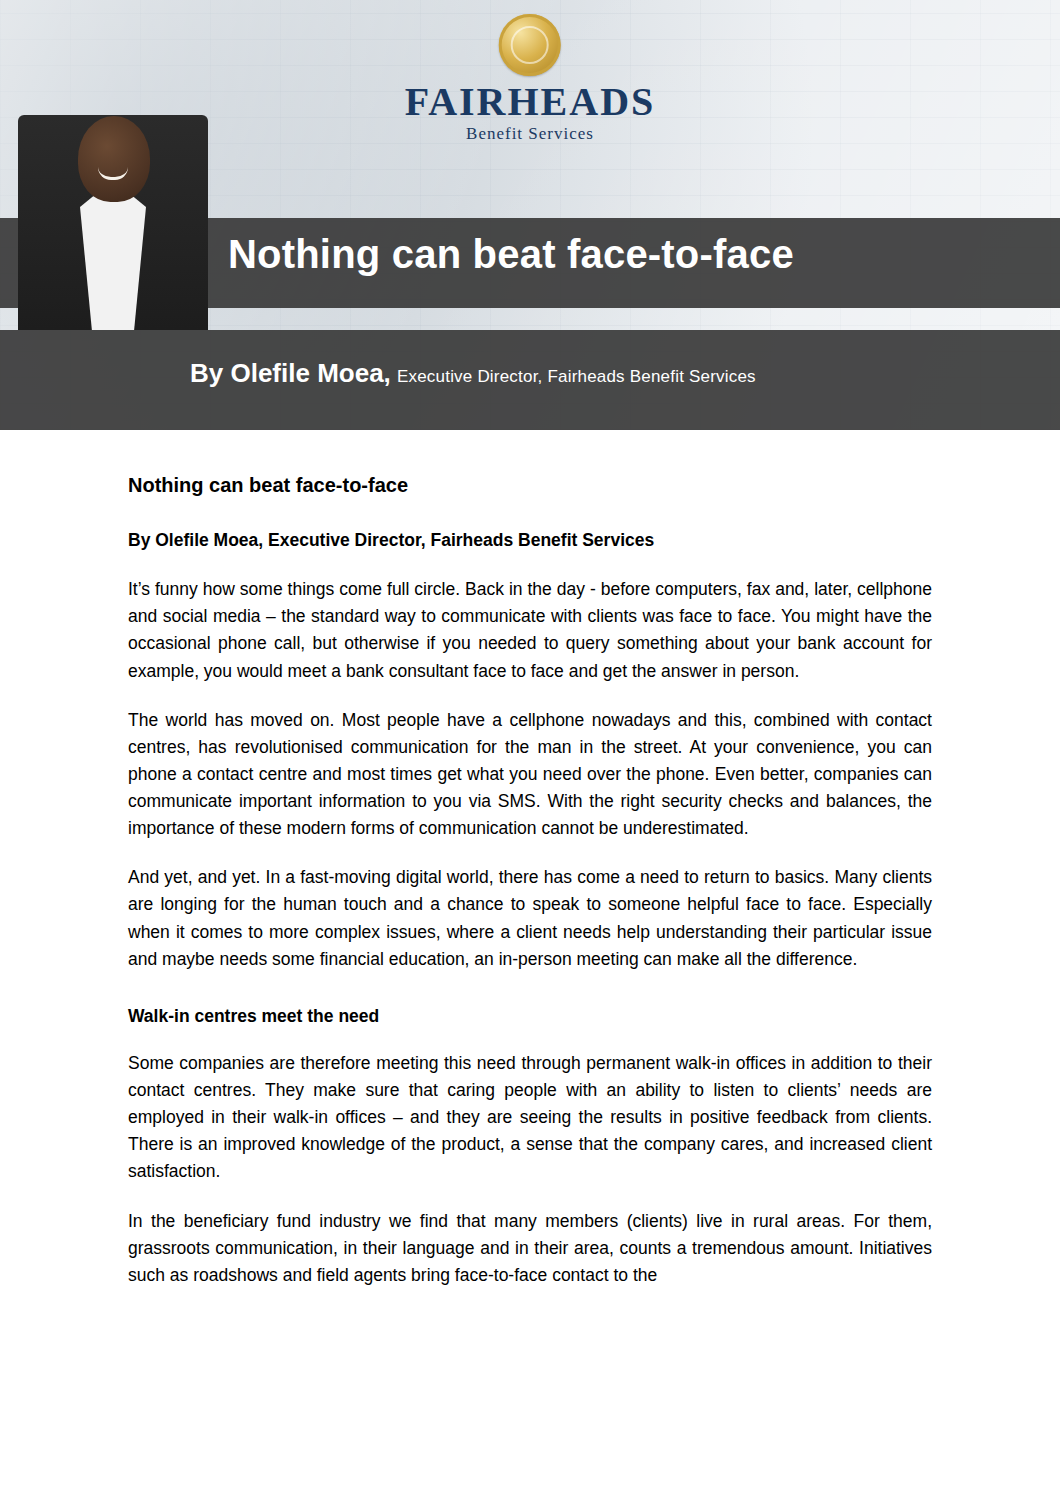FAIRHEADS
Benefit Services
Nothing can beat face-to-face
By Olefile Moea, Executive Director, Fairheads Benefit Services
Nothing can beat face-to-face
By Olefile Moea, Executive Director, Fairheads Benefit Services
It’s funny how some things come full circle. Back in the day - before computers, fax and, later, cellphone and social media – the standard way to communicate with clients was face to face. You might have the occasional phone call, but otherwise if you needed to query something about your bank account for example, you would meet a bank consultant face to face and get the answer in person.
The world has moved on. Most people have a cellphone nowadays and this, combined with contact centres, has revolutionised communication for the man in the street. At your convenience, you can phone a contact centre and most times get what you need over the phone. Even better, companies can communicate important information to you via SMS. With the right security checks and balances, the importance of these modern forms of communication cannot be underestimated.
And yet, and yet. In a fast-moving digital world, there has come a need to return to basics. Many clients are longing for the human touch and a chance to speak to someone helpful face to face. Especially when it comes to more complex issues, where a client needs help understanding their particular issue and maybe needs some financial education, an in-person meeting can make all the difference.
Walk-in centres meet the need
Some companies are therefore meeting this need through permanent walk-in offices in addition to their contact centres. They make sure that caring people with an ability to listen to clients’ needs are employed in their walk-in offices – and they are seeing the results in positive feedback from clients. There is an improved knowledge of the product, a sense that the company cares, and increased client satisfaction.
In the beneficiary fund industry we find that many members (clients) live in rural areas. For them, grassroots communication, in their language and in their area, counts a tremendous amount. Initiatives such as roadshows and field agents bring face-to-face contact to the